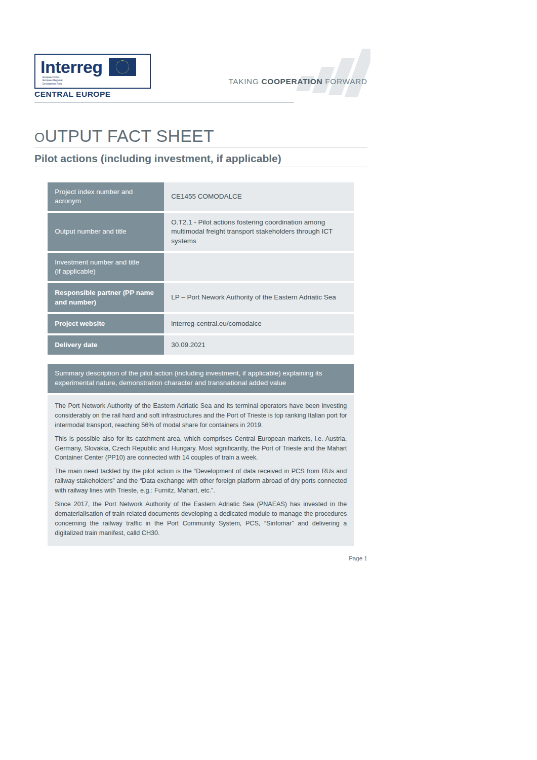Interreg European Union
European Regional
Development Fund
CENTRAL EUROPE
TAKING COOPERATION FORWARD
OUTPUT FACT SHEET
Pilot actions (including investment, if applicable)
| Project index number and acronym | CE1455 COMODALCE |
| Output number and title | O.T2.1 - Pilot actions fostering coordination among multimodal freight transport stakeholders through ICT systems |
| Investment number and title (if applicable) | |
| Responsible partner (PP name and number) | LP – Port Nework Authority of the Eastern Adriatic Sea |
| Project website | interreg-central.eu/comodalce |
| Delivery date | 30.09.2021 |
Summary description of the pilot action (including investment, if applicable) explaining its experimental nature, demonstration character and transnational added value
The Port Network Authority of the Eastern Adriatic Sea and its terminal operators have been investing considerably on the rail hard and soft infrastructures and the Port of Trieste is top ranking Italian port for intermodal transport, reaching 56% of modal share for containers in 2019.
This is possible also for its catchment area, which comprises Central European markets, i.e. Austria, Germany, Slovakia, Czech Republic and Hungary. Most significantly, the Port of Trieste and the Mahart Container Center (PP10) are connected with 14 couples of train a week.
The main need tackled by the pilot action is the “Development of data received in PCS from RUs and railway stakeholders” and the “Data exchange with other foreign platform abroad of dry ports connected with railway lines with Trieste, e.g.: Furnitz, Mahart, etc.”.
Since 2017, the Port Network Authority of the Eastern Adriatic Sea (PNAEAS) has invested in the dematerialisation of train related documents developing a dedicated module to manage the procedures concerning the railway traffic in the Port Community System, PCS, “Sinfomar” and delivering a digitalized train manifest, calld CH30.
Page 1